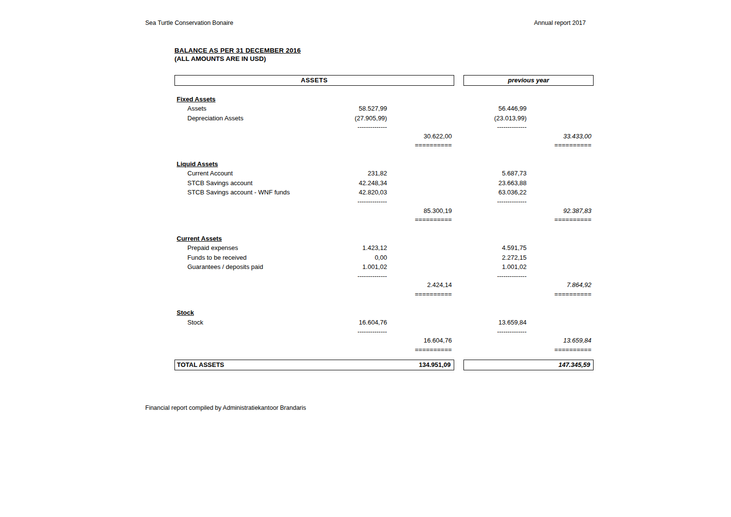Sea Turtle Conservation Bonaire
Annual report 2017
BALANCE AS PER 31 DECEMBER 2016
(ALL AMOUNTS ARE IN USD)
| ASSETS | | previous year |
| Fixed Assets | | | | | |
| Assets | 58.527,99 | | | 56.446,99 | |
| Depreciation Assets | (27.905,99) | | | (23.013,99) | |
| | -------------- | | | -------------- | |
| | | 30.622,00 | | | 33.433,00 |
| | | ========== | | | ========== |
| Liquid Assets | | | | | |
| Current Account | 231,82 | | | 5.687,73 | |
| STCB Savings account | 42.248,34 | | | 23.663,88 | |
| STCB Savings account - WNF funds | 42.820,03 | | | 63.036,22 | |
| | -------------- | | | -------------- | |
| | | 85.300,19 | | | 92.387,83 |
| | | ========== | | | ========== |
| Current Assets | | | | | |
| Prepaid expenses | 1.423,12 | | | 4.591,75 | |
| Funds to be received | 0,00 | | | 2.272,15 | |
| Guarantees / deposits paid | 1.001,02 | | | 1.001,02 | |
| | -------------- | | | -------------- | |
| | | 2.424,14 | | | 7.864,92 |
| | | ========== | | | ========== |
| Stock | | | | | |
| Stock | 16.604,76 | | | 13.659,84 | |
| | -------------- | | | -------------- | |
| | | 16.604,76 | | | 13.659,84 |
| | | ========== | | | ========== |
| TOTAL ASSETS | 134.951,09 | | 147.345,59 |
Financial report compiled by Administratiekantoor Brandaris